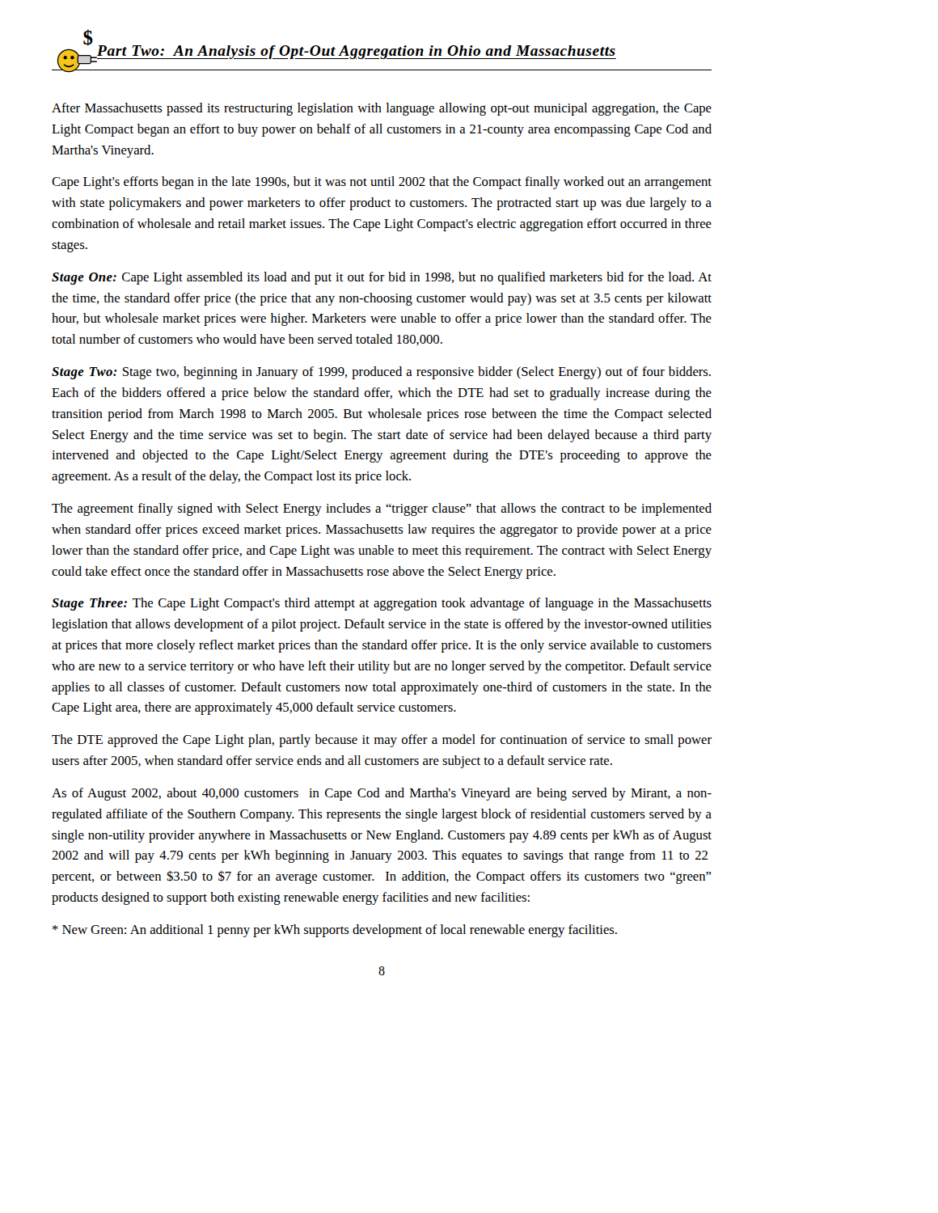$
Part Two: An Analysis of Opt-Out Aggregation in Ohio and Massachusetts
After Massachusetts passed its restructuring legislation with language allowing opt-out municipal aggregation, the Cape Light Compact began an effort to buy power on behalf of all customers in a 21-county area encompassing Cape Cod and Martha's Vineyard.
Cape Light's efforts began in the late 1990s, but it was not until 2002 that the Compact finally worked out an arrangement with state policymakers and power marketers to offer product to customers. The protracted start up was due largely to a combination of wholesale and retail market issues. The Cape Light Compact's electric aggregation effort occurred in three stages.
Stage One: Cape Light assembled its load and put it out for bid in 1998, but no qualified marketers bid for the load. At the time, the standard offer price (the price that any non-choosing customer would pay) was set at 3.5 cents per kilowatt hour, but wholesale market prices were higher. Marketers were unable to offer a price lower than the standard offer. The total number of customers who would have been served totaled 180,000.
Stage Two: Stage two, beginning in January of 1999, produced a responsive bidder (Select Energy) out of four bidders. Each of the bidders offered a price below the standard offer, which the DTE had set to gradually increase during the transition period from March 1998 to March 2005. But wholesale prices rose between the time the Compact selected Select Energy and the time service was set to begin. The start date of service had been delayed because a third party intervened and objected to the Cape Light/Select Energy agreement during the DTE's proceeding to approve the agreement. As a result of the delay, the Compact lost its price lock.
The agreement finally signed with Select Energy includes a “trigger clause” that allows the contract to be implemented when standard offer prices exceed market prices. Massachusetts law requires the aggregator to provide power at a price lower than the standard offer price, and Cape Light was unable to meet this requirement. The contract with Select Energy could take effect once the standard offer in Massachusetts rose above the Select Energy price.
Stage Three: The Cape Light Compact's third attempt at aggregation took advantage of language in the Massachusetts legislation that allows development of a pilot project. Default service in the state is offered by the investor-owned utilities at prices that more closely reflect market prices than the standard offer price. It is the only service available to customers who are new to a service territory or who have left their utility but are no longer served by the competitor. Default service applies to all classes of customer. Default customers now total approximately one-third of customers in the state. In the Cape Light area, there are approximately 45,000 default service customers.
The DTE approved the Cape Light plan, partly because it may offer a model for continuation of service to small power users after 2005, when standard offer service ends and all customers are subject to a default service rate.
As of August 2002, about 40,000 customers in Cape Cod and Martha's Vineyard are being served by Mirant, a non-regulated affiliate of the Southern Company. This represents the single largest block of residential customers served by a single non-utility provider anywhere in Massachusetts or New England. Customers pay 4.89 cents per kWh as of August 2002 and will pay 4.79 cents per kWh beginning in January 2003. This equates to savings that range from 11 to 22 percent, or between $3.50 to $7 for an average customer. In addition, the Compact offers its customers two “green” products designed to support both existing renewable energy facilities and new facilities:
* New Green: An additional 1 penny per kWh supports development of local renewable energy facilities.
8